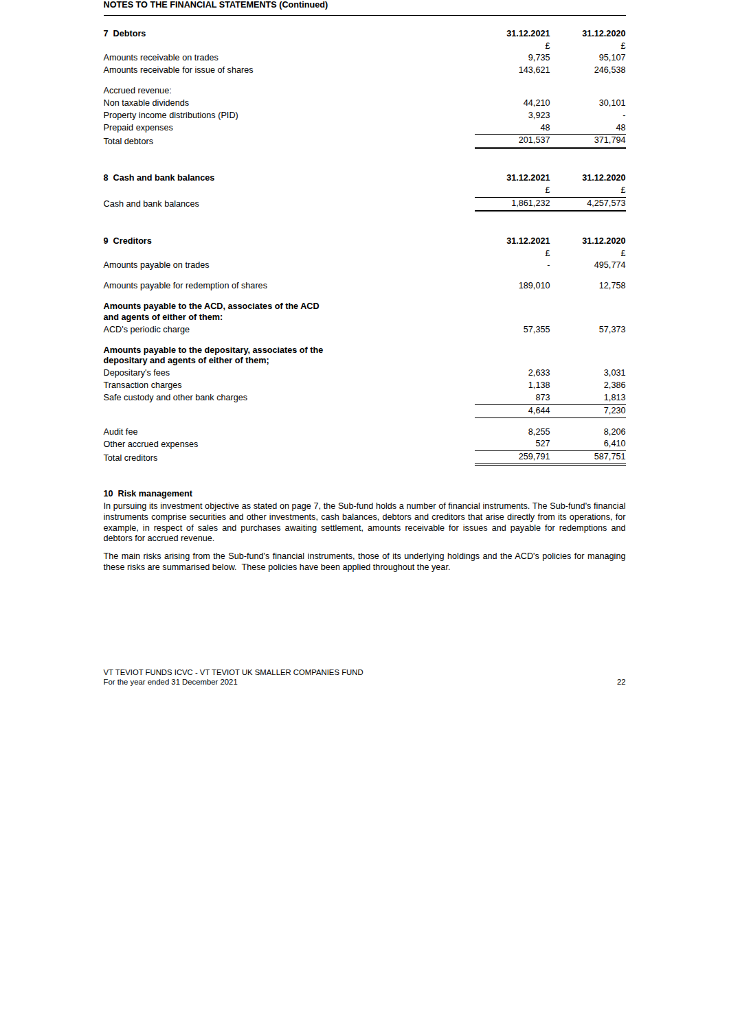NOTES TO THE FINANCIAL STATEMENTS (Continued)
| 7 Debtors | 31.12.2021 | 31.12.2020 |
| | £ | £ |
| Amounts receivable on trades | 9,735 | 95,107 |
| Amounts receivable for issue of shares | 143,621 | 246,538 |
| Accrued revenue: | | |
| Non taxable dividends | 44,210 | 30,101 |
| Property income distributions (PID) | 3,923 | - |
| Prepaid expenses | 48 | 48 |
| Total debtors | 201,537 | 371,794 |
| 8 Cash and bank balances | 31.12.2021 | 31.12.2020 |
| | £ | £ |
| Cash and bank balances | 1,861,232 | 4,257,573 |
| 9 Creditors | 31.12.2021 | 31.12.2020 |
| | £ | £ |
| Amounts payable on trades | - | 495,774 |
| Amounts payable for redemption of shares | 189,010 | 12,758 |
| Amounts payable to the ACD, associates of the ACD and agents of either of them: | | |
| ACD's periodic charge | 57,355 | 57,373 |
| Amounts payable to the depositary, associates of the depositary and agents of either of them; | | |
| Depositary's fees | 2,633 | 3,031 |
| Transaction charges | 1,138 | 2,386 |
| Safe custody and other bank charges | 873 | 1,813 |
| | 4,644 | 7,230 |
| Audit fee | 8,255 | 8,206 |
| Other accrued expenses | 527 | 6,410 |
| Total creditors | 259,791 | 587,751 |
10 Risk management
In pursuing its investment objective as stated on page 7, the Sub-fund holds a number of financial instruments. The Sub-fund's financial instruments comprise securities and other investments, cash balances, debtors and creditors that arise directly from its operations, for example, in respect of sales and purchases awaiting settlement, amounts receivable for issues and payable for redemptions and debtors for accrued revenue.
The main risks arising from the Sub-fund's financial instruments, those of its underlying holdings and the ACD's policies for managing these risks are summarised below. These policies have been applied throughout the year.
VT TEVIOT FUNDS ICVC - VT TEVIOT UK SMALLER COMPANIES FUND
For the year ended 31 December 2021
22